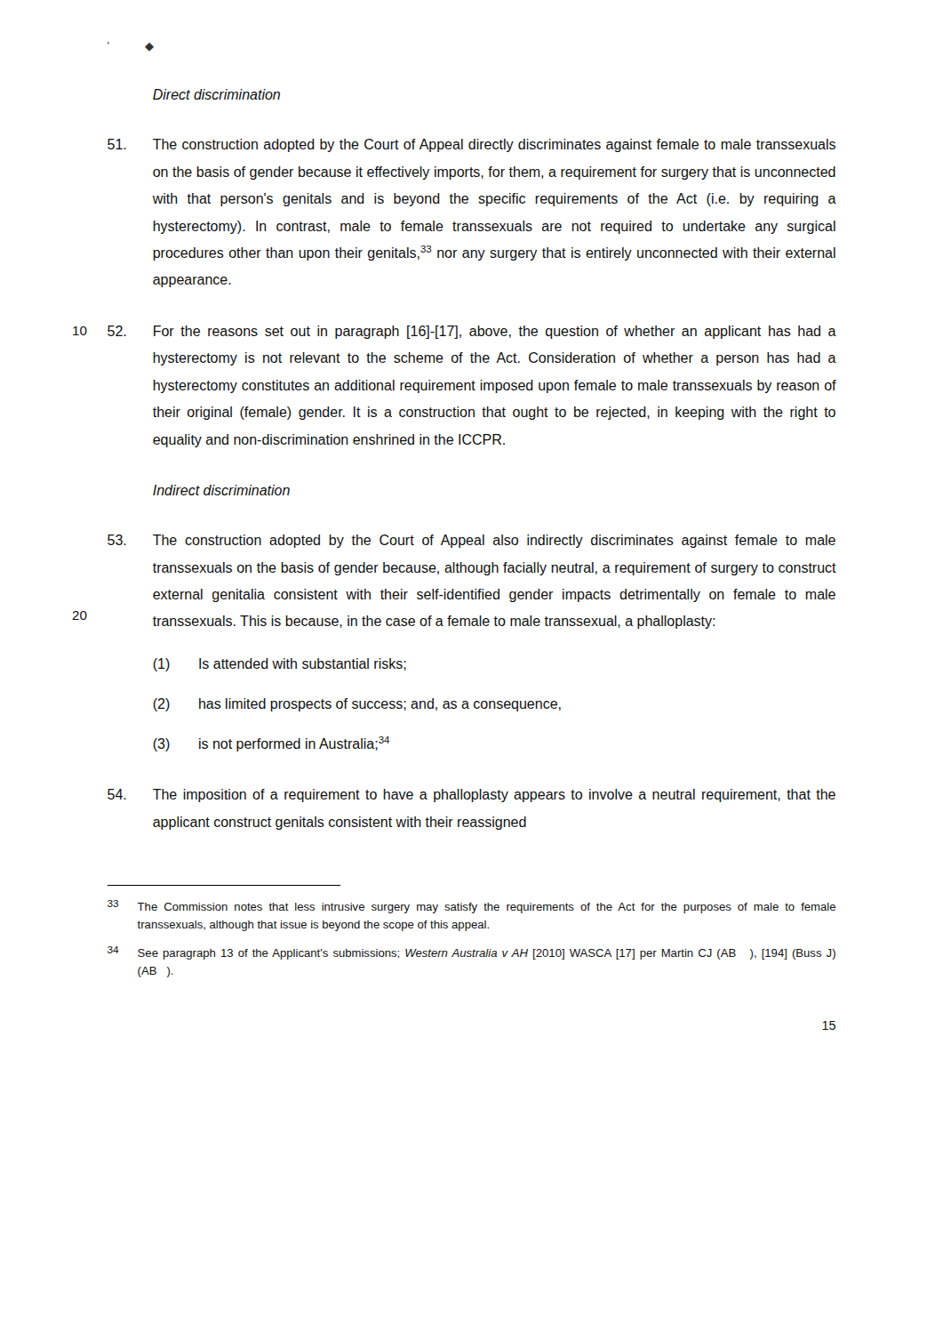' ◆
Direct discrimination
51. The construction adopted by the Court of Appeal directly discriminates against female to male transsexuals on the basis of gender because it effectively imports, for them, a requirement for surgery that is unconnected with that person's genitals and is beyond the specific requirements of the Act (i.e. by requiring a hysterectomy). In contrast, male to female transsexuals are not required to undertake any surgical procedures other than upon their genitals,33 nor any surgery that is entirely unconnected with their external appearance.
10 52. For the reasons set out in paragraph [16]-[17], above, the question of whether an applicant has had a hysterectomy is not relevant to the scheme of the Act. Consideration of whether a person has had a hysterectomy constitutes an additional requirement imposed upon female to male transsexuals by reason of their original (female) gender. It is a construction that ought to be rejected, in keeping with the right to equality and non-discrimination enshrined in the ICCPR.
Indirect discrimination
53. The construction adopted by the Court of Appeal also indirectly discriminates against female to male transsexuals on the basis of gender because, although facially neutral, a requirement of surgery to construct external genitalia consistent with their self-identified gender impacts detrimentally on female to male transsexuals. This is because, in the case of a female to male transsexual, a phalloplasty: 20
(1) Is attended with substantial risks;
(2) has limited prospects of success; and, as a consequence,
(3) is not performed in Australia;34
54. The imposition of a requirement to have a phalloplasty appears to involve a neutral requirement, that the applicant construct genitals consistent with their reassigned
33 The Commission notes that less intrusive surgery may satisfy the requirements of the Act for the purposes of male to female transsexuals, although that issue is beyond the scope of this appeal.
34 See paragraph 13 of the Applicant's submissions; Western Australia v AH [2010] WASCA [17] per Martin CJ (AB ), [194] (Buss J)(AB ).
15